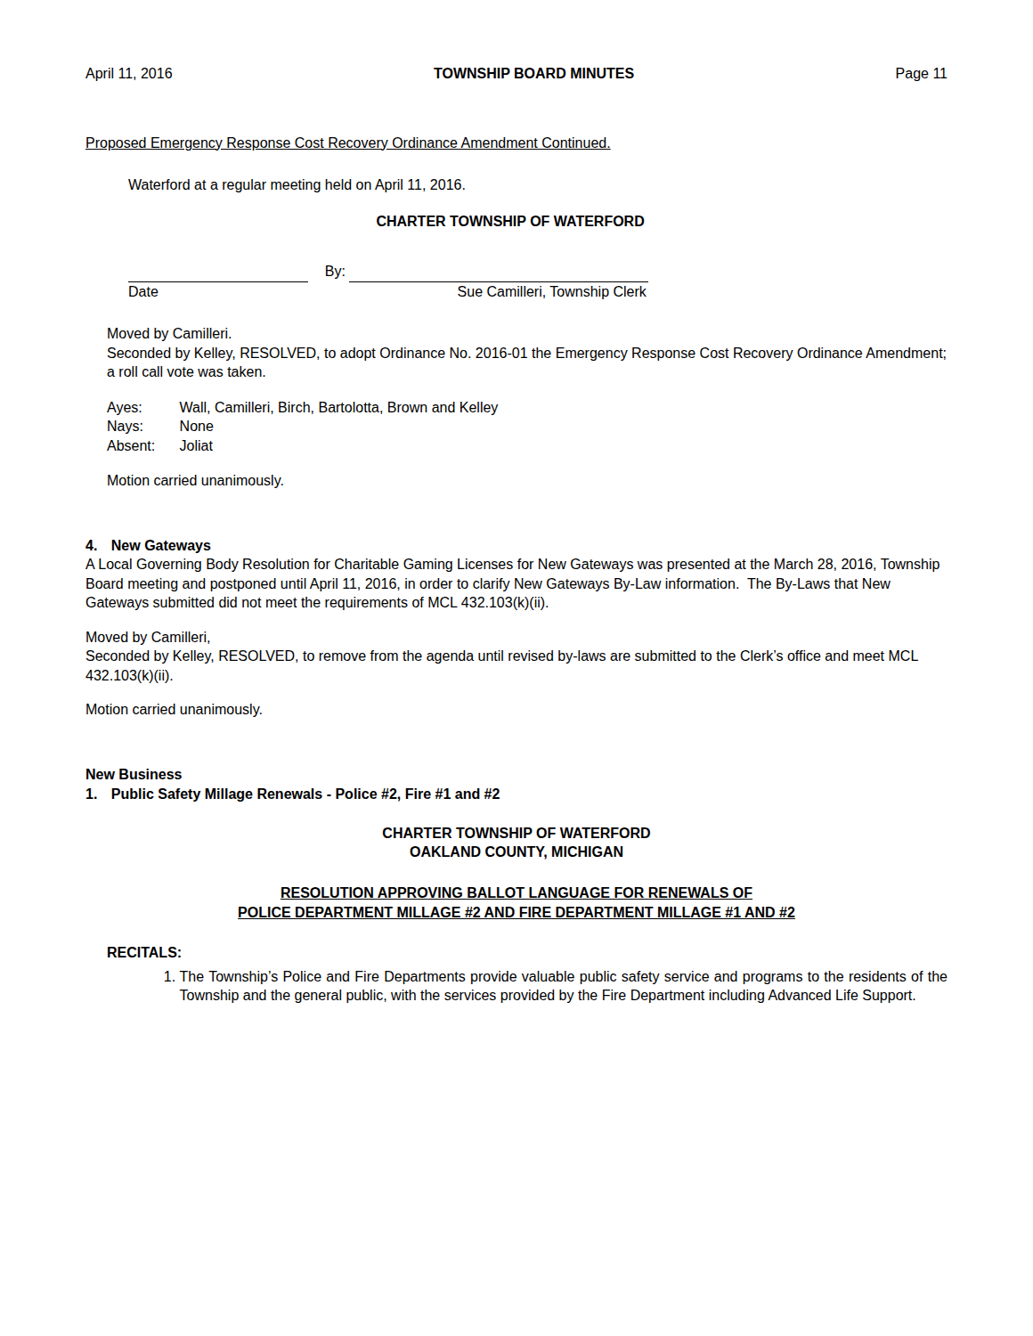April 11, 2016
TOWNSHIP BOARD MINUTES
Page 11
Proposed Emergency Response Cost Recovery Ordinance Amendment Continued.
Waterford at a regular meeting held on April 11, 2016.
CHARTER TOWNSHIP OF WATERFORD
By:
Date
Sue Camilleri, Township Clerk
Moved by Camilleri.
Seconded by Kelley, RESOLVED, to adopt Ordinance No. 2016-01 the Emergency Response Cost Recovery Ordinance Amendment; a roll call vote was taken.
Ayes: Wall, Camilleri, Birch, Bartolotta, Brown and Kelley
Nays: None
Absent: Joliat
Motion carried unanimously.
4. New Gateways
A Local Governing Body Resolution for Charitable Gaming Licenses for New Gateways was presented at the March 28, 2016, Township Board meeting and postponed until April 11, 2016, in order to clarify New Gateways By-Law information. The By-Laws that New Gateways submitted did not meet the requirements of MCL 432.103(k)(ii).
Moved by Camilleri,
Seconded by Kelley, RESOLVED, to remove from the agenda until revised by-laws are submitted to the Clerk’s office and meet MCL 432.103(k)(ii).
Motion carried unanimously.
New Business
1. Public Safety Millage Renewals - Police #2, Fire #1 and #2
CHARTER TOWNSHIP OF WATERFORD
OAKLAND COUNTY, MICHIGAN
RESOLUTION APPROVING BALLOT LANGUAGE FOR RENEWALS OF
POLICE DEPARTMENT MILLAGE #2 AND FIRE DEPARTMENT MILLAGE #1 AND #2
RECITALS:
The Township’s Police and Fire Departments provide valuable public safety service and programs to the residents of the Township and the general public, with the services provided by the Fire Department including Advanced Life Support.